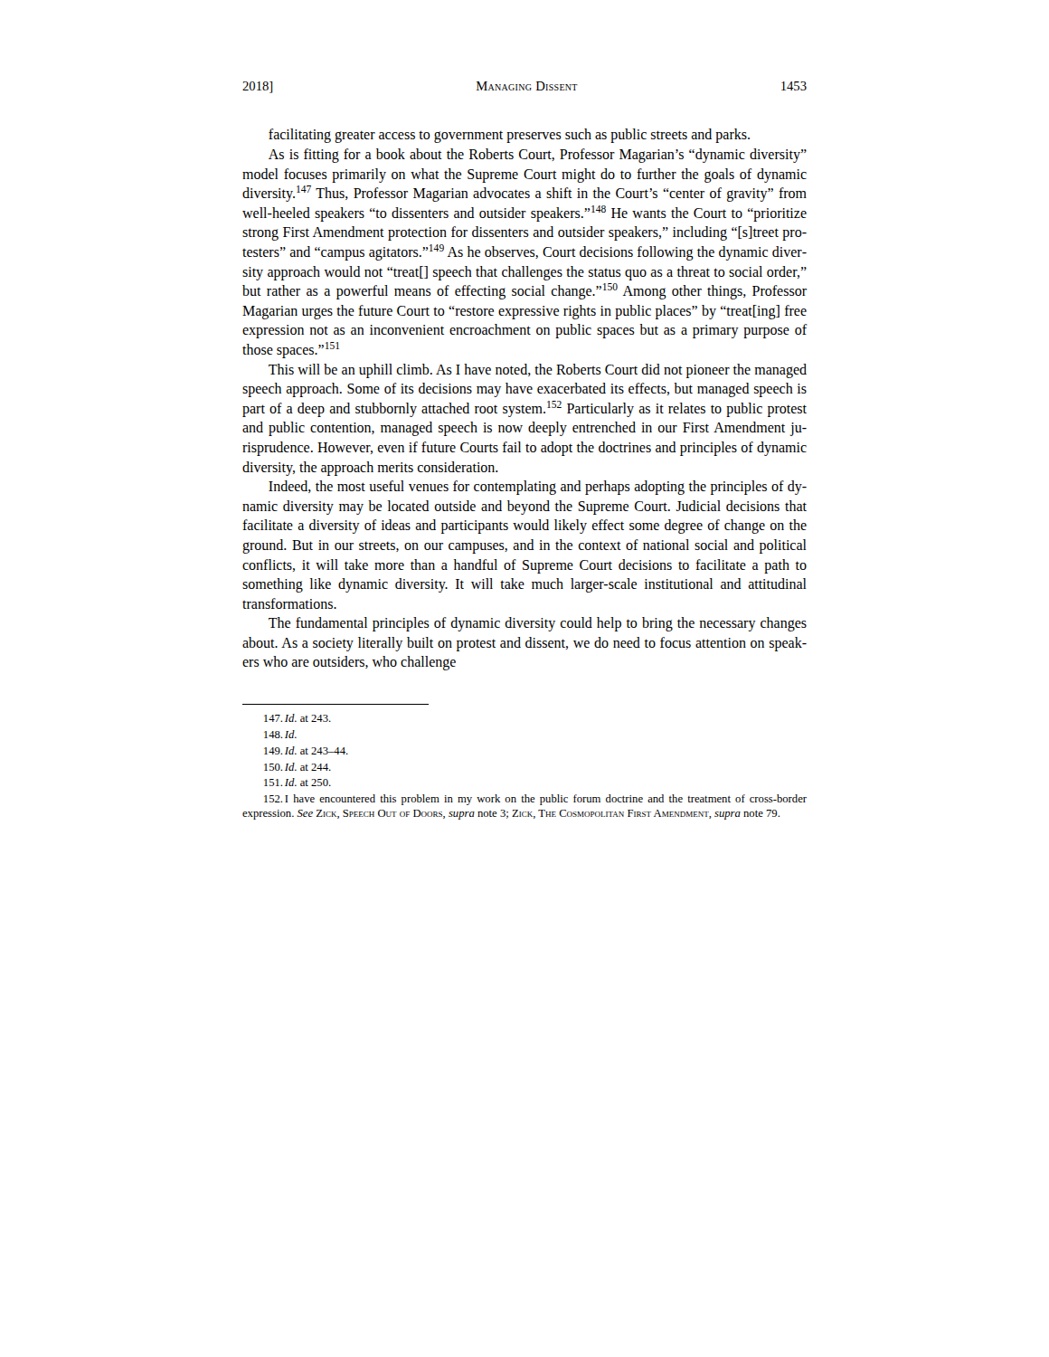2018] Managing Dissent 1453
facilitating greater access to government preserves such as public streets and parks.
As is fitting for a book about the Roberts Court, Professor Magarian’s “dynamic diversity” model focuses primarily on what the Supreme Court might do to further the goals of dynamic diversity.147 Thus, Professor Magarian advocates a shift in the Court’s “center of gravity” from well-heeled speakers “to dissenters and outsider speakers.”148 He wants the Court to “prioritize strong First Amendment protection for dissenters and outsider speakers,” including “[s]treet protesters” and “campus agitators.”149 As he observes, Court decisions following the dynamic diversity approach would not “treat[] speech that challenges the status quo as a threat to social order,” but rather as a powerful means of effecting social change.”150 Among other things, Professor Magarian urges the future Court to “restore expressive rights in public places” by “treat[ing] free expression not as an inconvenient encroachment on public spaces but as a primary purpose of those spaces.”151
This will be an uphill climb. As I have noted, the Roberts Court did not pioneer the managed speech approach. Some of its decisions may have exacerbated its effects, but managed speech is part of a deep and stubbornly attached root system.152 Particularly as it relates to public protest and public contention, managed speech is now deeply entrenched in our First Amendment jurisprudence. However, even if future Courts fail to adopt the doctrines and principles of dynamic diversity, the approach merits consideration.
Indeed, the most useful venues for contemplating and perhaps adopting the principles of dynamic diversity may be located outside and beyond the Supreme Court. Judicial decisions that facilitate a diversity of ideas and participants would likely effect some degree of change on the ground. But in our streets, on our campuses, and in the context of national social and political conflicts, it will take more than a handful of Supreme Court decisions to facilitate a path to something like dynamic diversity. It will take much larger-scale institutional and attitudinal transformations.
The fundamental principles of dynamic diversity could help to bring the necessary changes about. As a society literally built on protest and dissent, we do need to focus attention on speakers who are outsiders, who challenge
147. Id. at 243. 148. Id. 149. Id. at 243–44. 150. Id. at 244. 151. Id. at 250. 152. I have encountered this problem in my work on the public forum doctrine and the treatment of cross-border expression. See Zick, Speech Out of Doors, supra note 3; Zick, The Cosmopolitan First Amendment, supra note 79.